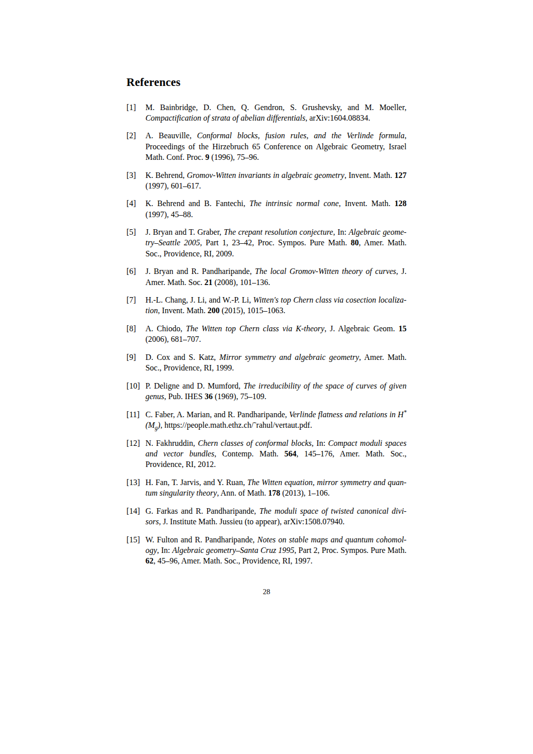References
[1] M. Bainbridge, D. Chen, Q. Gendron, S. Grushevsky, and M. Moeller, Compactification of strata of abelian differentials, arXiv:1604.08834.
[2] A. Beauville, Conformal blocks, fusion rules, and the Verlinde formula, Proceedings of the Hirzebruch 65 Conference on Algebraic Geometry, Israel Math. Conf. Proc. 9 (1996), 75–96.
[3] K. Behrend, Gromov-Witten invariants in algebraic geometry, Invent. Math. 127 (1997), 601–617.
[4] K. Behrend and B. Fantechi, The intrinsic normal cone, Invent. Math. 128 (1997), 45–88.
[5] J. Bryan and T. Graber, The crepant resolution conjecture, In: Algebraic geometry–Seattle 2005, Part 1, 23–42, Proc. Sympos. Pure Math. 80, Amer. Math. Soc., Providence, RI, 2009.
[6] J. Bryan and R. Pandharipande, The local Gromov-Witten theory of curves, J. Amer. Math. Soc. 21 (2008), 101–136.
[7] H.-L. Chang, J. Li, and W.-P. Li, Witten's top Chern class via cosection localization, Invent. Math. 200 (2015), 1015–1063.
[8] A. Chiodo, The Witten top Chern class via K-theory, J. Algebraic Geom. 15 (2006), 681–707.
[9] D. Cox and S. Katz, Mirror symmetry and algebraic geometry, Amer. Math. Soc., Providence, RI, 1999.
[10] P. Deligne and D. Mumford, The irreducibility of the space of curves of given genus, Pub. IHES 36 (1969), 75–109.
[11] C. Faber, A. Marian, and R. Pandharipande, Verlinde flatness and relations in H*(Mg), https://people.math.ethz.ch/˜rahul/vertaut.pdf.
[12] N. Fakhruddin, Chern classes of conformal blocks, In: Compact moduli spaces and vector bundles, Contemp. Math. 564, 145–176, Amer. Math. Soc., Providence, RI, 2012.
[13] H. Fan, T. Jarvis, and Y. Ruan, The Witten equation, mirror symmetry and quantum singularity theory, Ann. of Math. 178 (2013), 1–106.
[14] G. Farkas and R. Pandharipande, The moduli space of twisted canonical divisors, J. Institute Math. Jussieu (to appear), arXiv:1508.07940.
[15] W. Fulton and R. Pandharipande, Notes on stable maps and quantum cohomology, In: Algebraic geometry–Santa Cruz 1995, Part 2, Proc. Sympos. Pure Math. 62, 45–96, Amer. Math. Soc., Providence, RI, 1997.
28